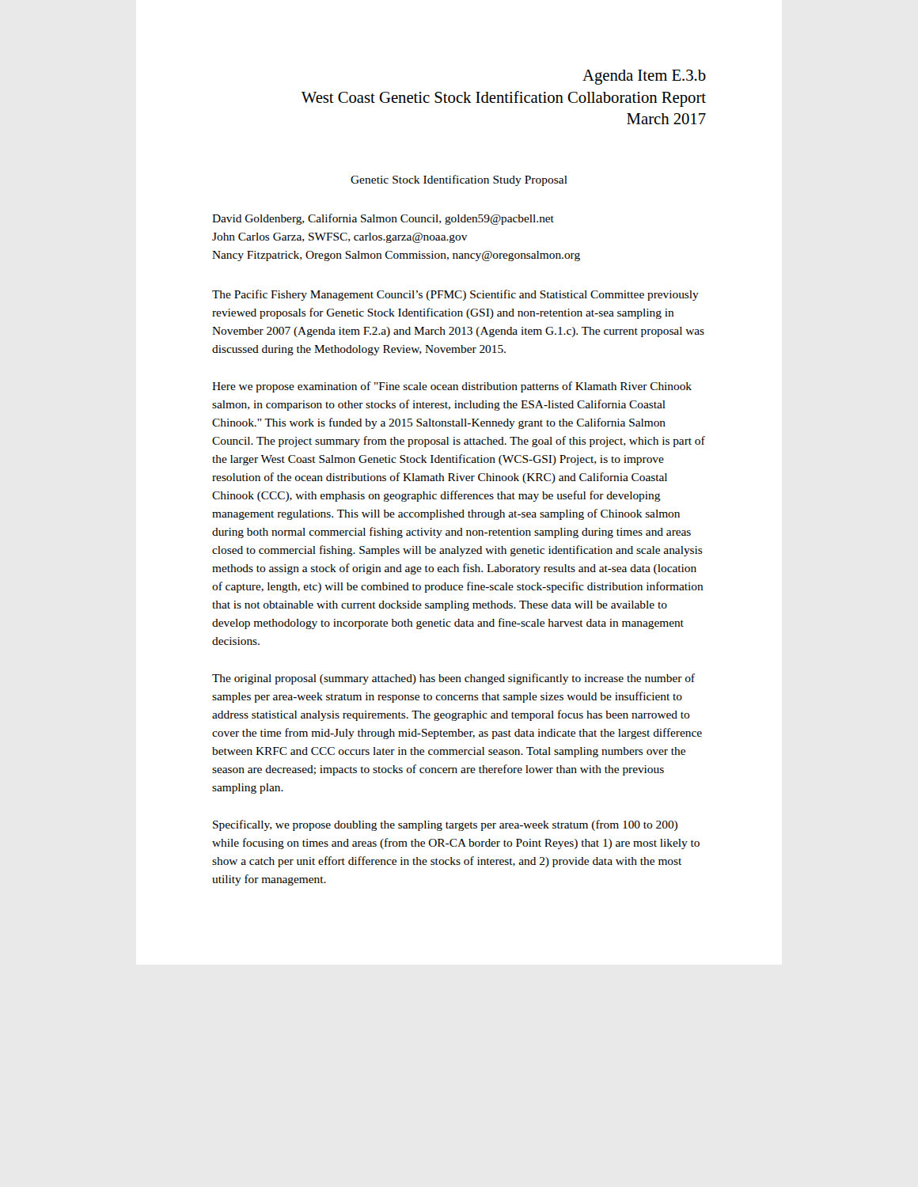Agenda Item E.3.b
West Coast Genetic Stock Identification Collaboration Report
March 2017
Genetic Stock Identification Study Proposal
David Goldenberg, California Salmon Council, golden59@pacbell.net
John Carlos Garza, SWFSC, carlos.garza@noaa.gov
Nancy Fitzpatrick, Oregon Salmon Commission, nancy@oregonsalmon.org
The Pacific Fishery Management Council’s (PFMC) Scientific and Statistical Committee previously reviewed proposals for Genetic Stock Identification (GSI) and non-retention at-sea sampling in November 2007 (Agenda item F.2.a) and March 2013 (Agenda item G.1.c). The current proposal was discussed during the Methodology Review, November 2015.
Here we propose examination of "Fine scale ocean distribution patterns of Klamath River Chinook salmon, in comparison to other stocks of interest, including the ESA-listed California Coastal Chinook." This work is funded by a 2015 Saltonstall-Kennedy grant to the California Salmon Council. The project summary from the proposal is attached. The goal of this project, which is part of the larger West Coast Salmon Genetic Stock Identification (WCS-GSI) Project, is to improve resolution of the ocean distributions of Klamath River Chinook (KRC) and California Coastal Chinook (CCC), with emphasis on geographic differences that may be useful for developing management regulations. This will be accomplished through at-sea sampling of Chinook salmon during both normal commercial fishing activity and non-retention sampling during times and areas closed to commercial fishing. Samples will be analyzed with genetic identification and scale analysis methods to assign a stock of origin and age to each fish. Laboratory results and at-sea data (location of capture, length, etc) will be combined to produce fine-scale stock-specific distribution information that is not obtainable with current dockside sampling methods. These data will be available to develop methodology to incorporate both genetic data and fine-scale harvest data in management decisions.
The original proposal (summary attached) has been changed significantly to increase the number of samples per area-week stratum in response to concerns that sample sizes would be insufficient to address statistical analysis requirements. The geographic and temporal focus has been narrowed to cover the time from mid-July through mid-September, as past data indicate that the largest difference between KRFC and CCC occurs later in the commercial season. Total sampling numbers over the season are decreased; impacts to stocks of concern are therefore lower than with the previous sampling plan.
Specifically, we propose doubling the sampling targets per area-week stratum (from 100 to 200) while focusing on times and areas (from the OR-CA border to Point Reyes) that 1) are most likely to show a catch per unit effort difference in the stocks of interest, and 2) provide data with the most utility for management.